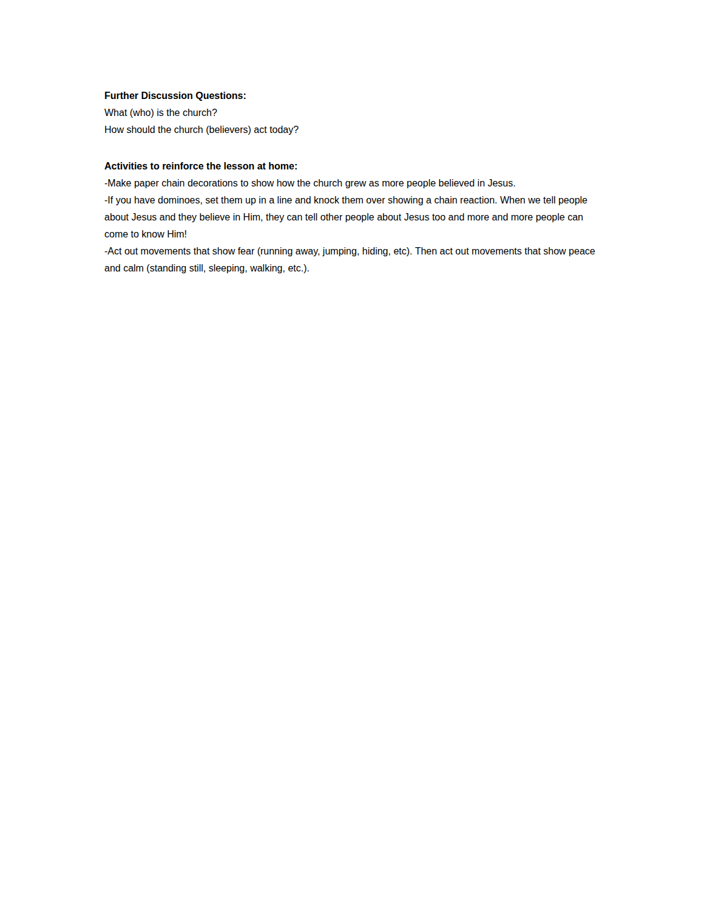Further Discussion Questions:
What (who) is the church?
How should the church (believers) act today?
Activities to reinforce the lesson at home:
-Make paper chain decorations to show how the church grew as more people believed in Jesus.
-If you have dominoes, set them up in a line and knock them over showing a chain reaction. When we tell people about Jesus and they believe in Him, they can tell other people about Jesus too and more and more people can come to know Him!
-Act out movements that show fear (running away, jumping, hiding, etc). Then act out movements that show peace and calm (standing still, sleeping, walking, etc.).